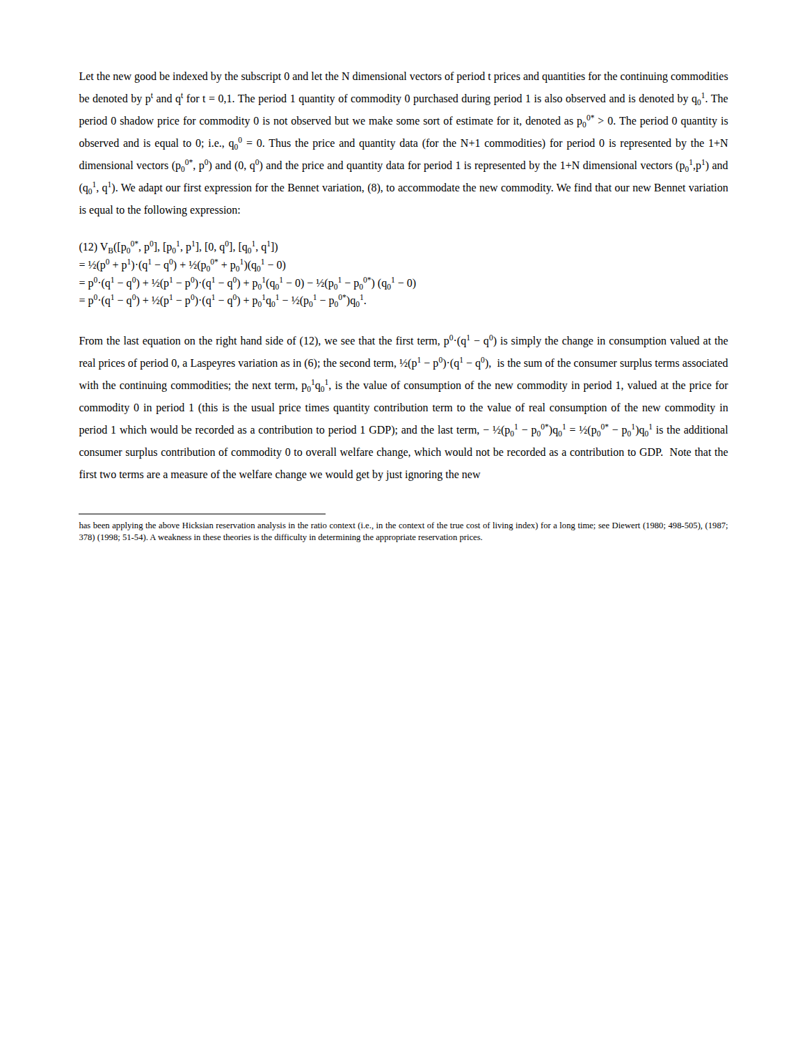Let the new good be indexed by the subscript 0 and let the N dimensional vectors of period t prices and quantities for the continuing commodities be denoted by pt and qt for t = 0,1. The period 1 quantity of commodity 0 purchased during period 1 is also observed and is denoted by q01. The period 0 shadow price for commodity 0 is not observed but we make some sort of estimate for it, denoted as p00* > 0. The period 0 quantity is observed and is equal to 0; i.e., q00 = 0. Thus the price and quantity data (for the N+1 commodities) for period 0 is represented by the 1+N dimensional vectors (p00*, p0) and (0, q0) and the price and quantity data for period 1 is represented by the 1+N dimensional vectors (p01,p1) and (q01, q1). We adapt our first expression for the Bennet variation, (8), to accommodate the new commodity. We find that our new Bennet variation is equal to the following expression:
(12) VB([p00*, p0], [p01, p1], [0, q0], [q01, q1])
= ½(p0 + p1)·(q1 − q0) + ½(p00* + p01)(q01 − 0)
= p0·(q1 − q0) + ½(p1 − p0)·(q1 − q0) + p01(q01 − 0) − ½(p01 − p00*) (q01 − 0)
= p0·(q1 − q0) + ½(p1 − p0)·(q1 − q0) + p01q01 − ½(p01 − p00*)q01.
From the last equation on the right hand side of (12), we see that the first term, p0·(q1 − q0) is simply the change in consumption valued at the real prices of period 0, a Laspeyres variation as in (6); the second term, ½(p1 − p0)·(q1 − q0), is the sum of the consumer surplus terms associated with the continuing commodities; the next term, p01q01, is the value of consumption of the new commodity in period 1, valued at the price for commodity 0 in period 1 (this is the usual price times quantity contribution term to the value of real consumption of the new commodity in period 1 which would be recorded as a contribution to period 1 GDP); and the last term, − ½(p01 − p00*)q01 = ½(p00* − p01)q01 is the additional consumer surplus contribution of commodity 0 to overall welfare change, which would not be recorded as a contribution to GDP. Note that the first two terms are a measure of the welfare change we would get by just ignoring the new
has been applying the above Hicksian reservation analysis in the ratio context (i.e., in the context of the true cost of living index) for a long time; see Diewert (1980; 498-505), (1987; 378) (1998; 51-54). A weakness in these theories is the difficulty in determining the appropriate reservation prices.